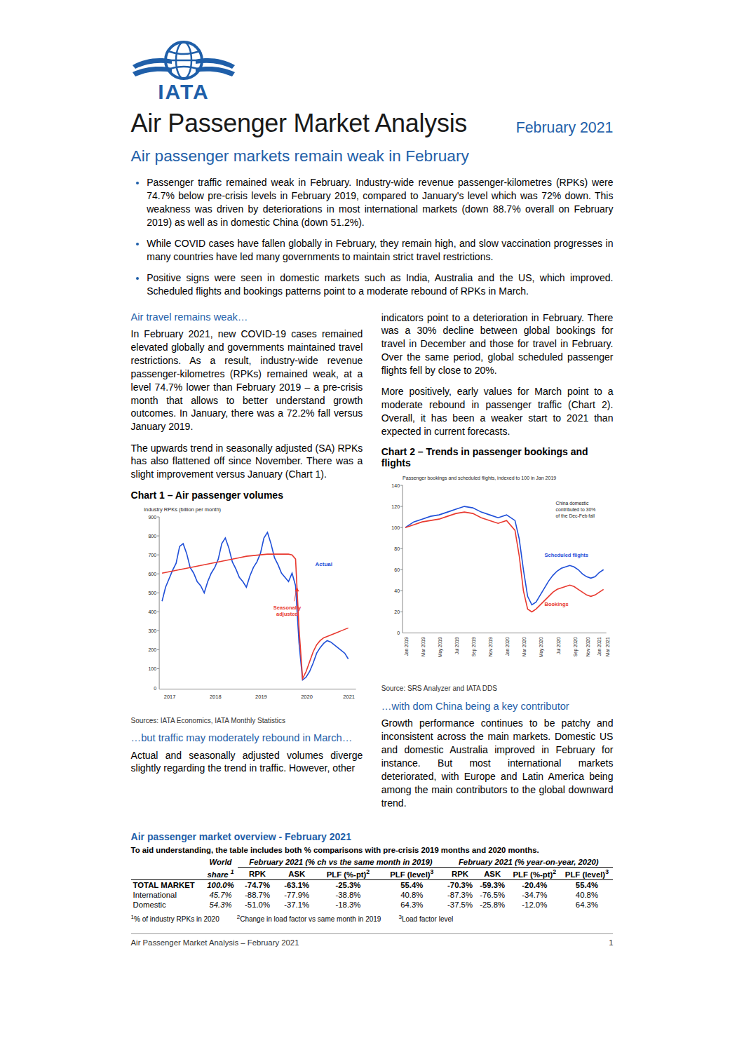IATA
Air Passenger Market Analysis
February 2021
Air passenger markets remain weak in February
Passenger traffic remained weak in February. Industry-wide revenue passenger-kilometres (RPKs) were 74.7% below pre-crisis levels in February 2019, compared to January's level which was 72% down. This weakness was driven by deteriorations in most international markets (down 88.7% overall on February 2019) as well as in domestic China (down 51.2%).
While COVID cases have fallen globally in February, they remain high, and slow vaccination progresses in many countries have led many governments to maintain strict travel restrictions.
Positive signs were seen in domestic markets such as India, Australia and the US, which improved. Scheduled flights and bookings patterns point to a moderate rebound of RPKs in March.
Air travel remains weak…
In February 2021, new COVID-19 cases remained elevated globally and governments maintained travel restrictions. As a result, industry-wide revenue passenger-kilometres (RPKs) remained weak, at a level 74.7% lower than February 2019 – a pre-crisis month that allows to better understand growth outcomes. In January, there was a 72.2% fall versus January 2019.
The upwards trend in seasonally adjusted (SA) RPKs has also flattened off since November. There was a slight improvement versus January (Chart 1).
Chart 1 – Air passenger volumes
Industry RPKs (billion per month) 900 800 700 600 500 400 300 200 100 0 2017 2018 2019 2020 2021 Actual Seasonally adjusted
Sources: IATA Economics, IATA Monthly Statistics
…but traffic may moderately rebound in March…
Actual and seasonally adjusted volumes diverge slightly regarding the trend in traffic. However, other
indicators point to a deterioration in February. There was a 30% decline between global bookings for travel in December and those for travel in February. Over the same period, global scheduled passenger flights fell by close to 20%.
More positively, early values for March point to a moderate rebound in passenger traffic (Chart 2). Overall, it has been a weaker start to 2021 than expected in current forecasts.
Chart 2 – Trends in passenger bookings and flights
Passenger bookings and scheduled flights, indexed to 100 in Jan 2019 140 120 100 80 60 40 20 0 Jan 2019 Mar 2019 May 2019 Jul 2019 Sep 2019 Nov 2019 Jan 2020 Mar 2020 May 2020 Jul 2020 Sep 2020 Nov 2020 Jan 2021 Mar 2021 China domestic contributed to 30% of the Dec-Feb fall Scheduled flights Bookings
Source: SRS Analyzer and IATA DDS
…with dom China being a key contributor
Growth performance continues to be patchy and inconsistent across the main markets. Domestic US and domestic Australia improved in February for instance. But most international markets deteriorated, with Europe and Latin America being among the main contributors to the global downward trend.
Air passenger market overview - February 2021
To aid understanding, the table includes both % comparisons with pre-crisis 2019 months and 2020 months.
| | World | February 2021 (% ch vs the same month in 2019) | February 2021 (% year-on-year, 2020) |
| --- | --- | --- | --- |
| share 1 | RPK | ASK | PLF (%-pt) 2 | PLF (level) 3 | RPK | ASK | PLF (%-pt) 2 | PLF (level) 3 |
| TOTAL MARKET | 100.0% | -74.7% | -63.1% | -25.3% | 55.4% | -70.3% | -59.3% | -20.4% | 55.4% |
| International | 45.7% | -88.7% | -77.9% | -38.8% | 40.8% | -87.3% | -76.5% | -34.7% | 40.8% |
| Domestic | 54.3% | -51.0% | -37.1% | -18.3% | 64.3% | -37.5% | -25.8% | -12.0% | 64.3% |
1% of industry RPKs in 2020 2Change in load factor vs same month in 2019 3Load factor level
Air Passenger Market Analysis – February 2021
1